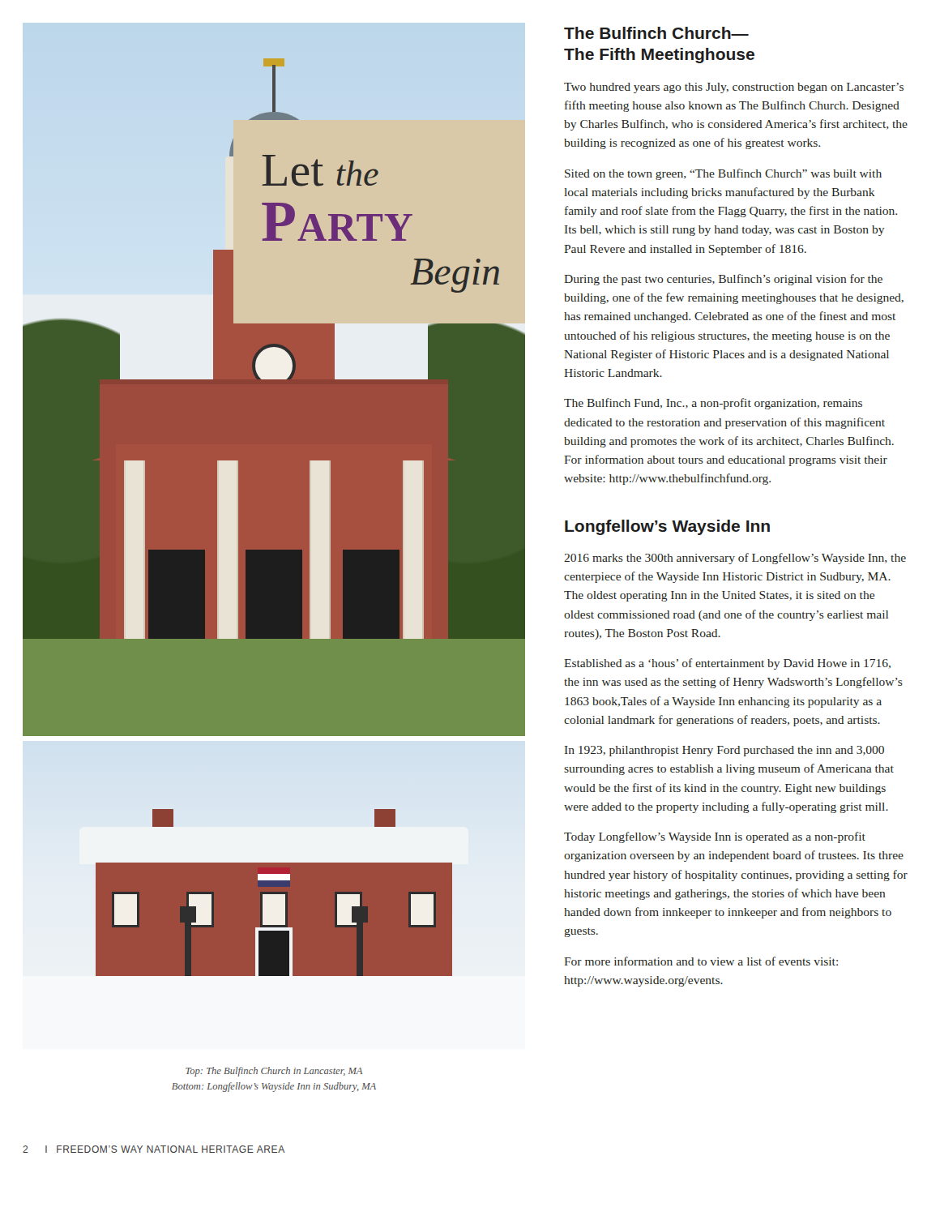Let the
Party
Begin
Top: The Bulfinch Church in Lancaster, MA
Bottom: Longfellow’s Wayside Inn in Sudbury, MA
2 IFREEDOM’S WAY NATIONAL HERITAGE AREA
The Bulfinch Church—
The Fifth Meetinghouse
Two hundred years ago this July, construction began on Lancaster’s fifth meeting house also known as The Bulfinch Church. Designed by Charles Bulfinch, who is considered America’s first architect, the building is recognized as one of his greatest works.
Sited on the town green, “The Bulfinch Church” was built with local materials including bricks manufactured by the Burbank family and roof slate from the Flagg Quarry, the first in the nation. Its bell, which is still rung by hand today, was cast in Boston by Paul Revere and installed in September of 1816.
During the past two centuries, Bulfinch’s original vision for the building, one of the few remaining meetinghouses that he designed, has remained unchanged. Celebrated as one of the finest and most untouched of his religious structures, the meeting house is on the National Register of Historic Places and is a designated National Historic Landmark.
The Bulfinch Fund, Inc., a non-profit organization, remains dedicated to the restoration and preservation of this magnificent building and promotes the work of its architect, Charles Bulfinch. For information about tours and educational programs visit their website: http://www.thebulfinchfund.org.
Longfellow’s Wayside Inn
2016 marks the 300th anniversary of Longfellow’s Wayside Inn, the centerpiece of the Wayside Inn Historic District in Sudbury, MA. The oldest operating Inn in the United States, it is sited on the oldest commissioned road (and one of the country’s earliest mail routes), The Boston Post Road.
Established as a ‘hous’ of entertainment by David Howe in 1716, the inn was used as the setting of Henry Wadsworth’s Longfellow’s 1863 book,Tales of a Wayside Inn enhancing its popularity as a colonial landmark for generations of readers, poets, and artists.
In 1923, philanthropist Henry Ford purchased the inn and 3,000 surrounding acres to establish a living museum of Americana that would be the first of its kind in the country. Eight new buildings were added to the property including a fully-operating grist mill.
Today Longfellow’s Wayside Inn is operated as a non-profit organization overseen by an independent board of trustees. Its three hundred year history of hospitality continues, providing a setting for historic meetings and gatherings, the stories of which have been handed down from innkeeper to innkeeper and from neighbors to guests.
For more information and to view a list of events visit: http://www.wayside.org/events.